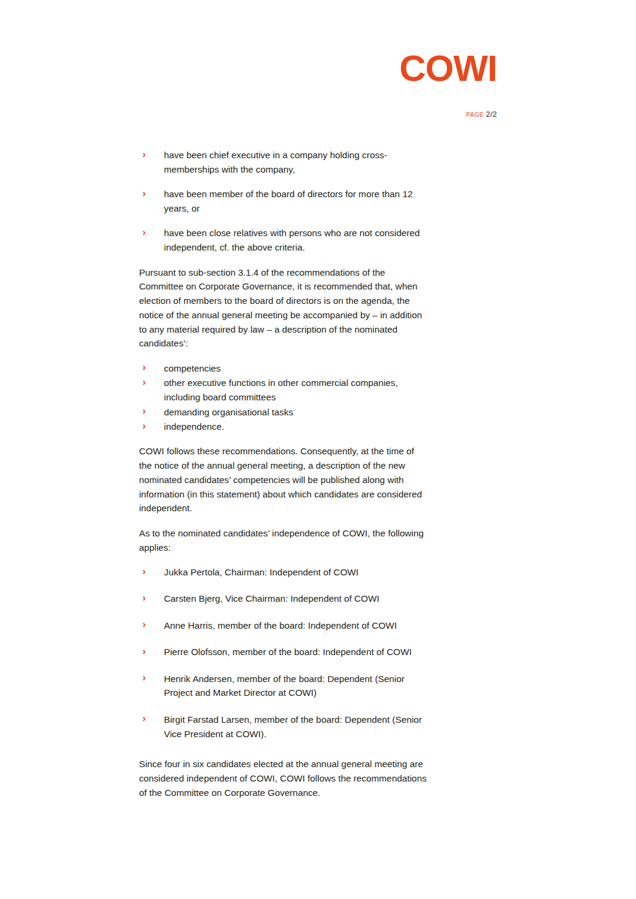COWI
PAGE 2/2
have been chief executive in a company holding cross-memberships with the company,
have been member of the board of directors for more than 12 years, or
have been close relatives with persons who are not considered independent, cf. the above criteria.
Pursuant to sub-section 3.1.4 of the recommendations of the Committee on Corporate Governance, it is recommended that, when election of members to the board of directors is on the agenda, the notice of the annual general meeting be accompanied by – in addition to any material required by law – a description of the nominated candidates’:
competencies
other executive functions in other commercial companies, including board committees
demanding organisational tasks
independence.
COWI follows these recommendations. Consequently, at the time of the notice of the annual general meeting, a description of the new nominated candidates’ competencies will be published along with information (in this statement) about which candidates are considered independent.
As to the nominated candidates’ independence of COWI, the following applies:
Jukka Pertola, Chairman: Independent of COWI
Carsten Bjerg, Vice Chairman: Independent of COWI
Anne Harris, member of the board: Independent of COWI
Pierre Olofsson, member of the board: Independent of COWI
Henrik Andersen, member of the board: Dependent (Senior Project and Market Director at COWI)
Birgit Farstad Larsen, member of the board: Dependent (Senior Vice President at COWI).
Since four in six candidates elected at the annual general meeting are considered independent of COWI, COWI follows the recommendations of the Committee on Corporate Governance.